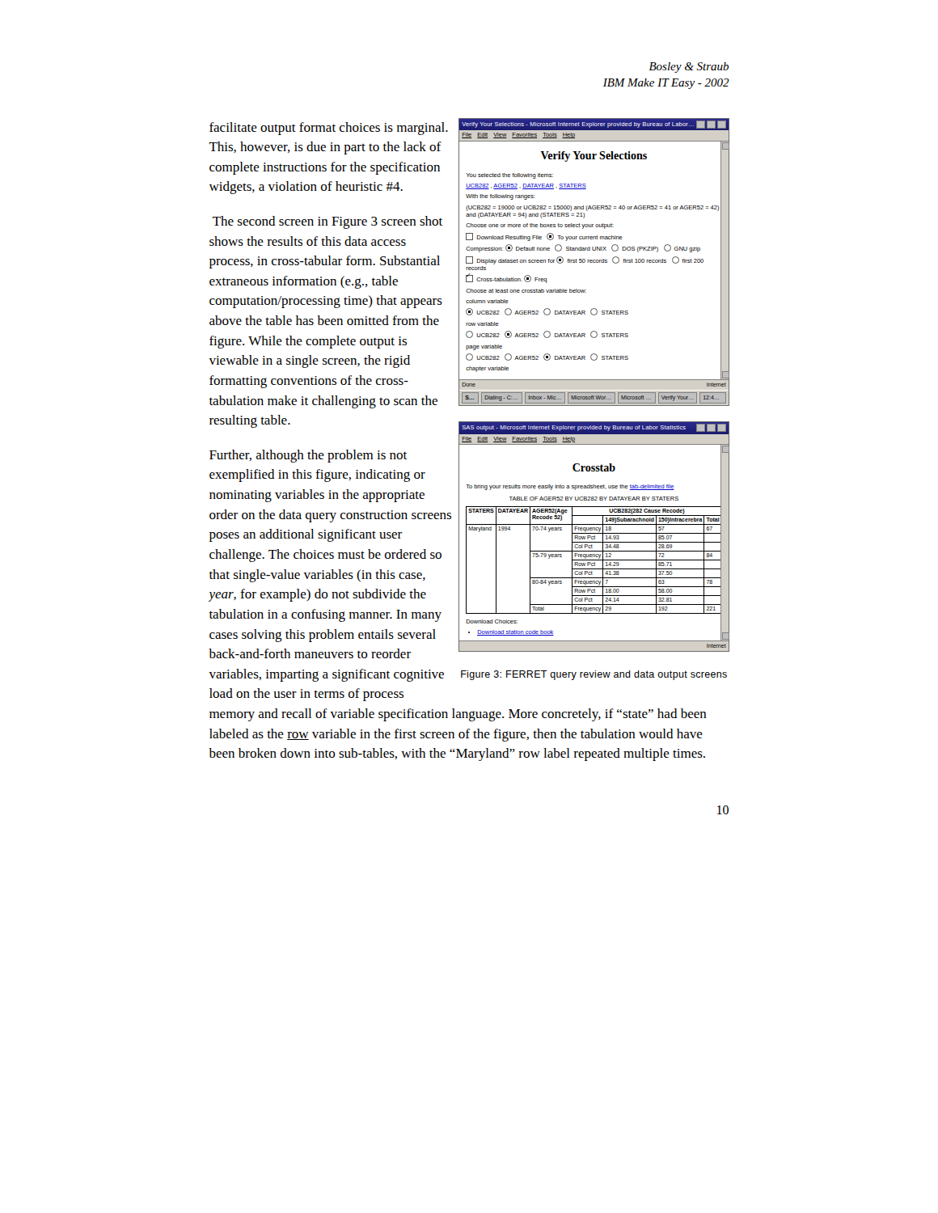Bosley & Straub
IBM Make IT Easy - 2002
Verify Your Selections - Microsoft Internet Explorer provided by Bureau of Labor Statistics
File Edit View Favorites Tools Help
Verify Your Selections
You selected the following items:
UCB282 , AGER52 , DATAYEAR , STATERS
With the following ranges:
(UCB282 = 19000 or UCB282 = 15000) and (AGER52 = 40 or AGER52 = 41 or AGER52 = 42) and (DATAYEAR = 94) and (STATERS = 21)
Choose one or more of the boxes to select your output:
Download Resulting File To your current machine
Compression: Default none Standard UNIX DOS (PKZIP) GNU gzip
Display dataset on screen for first 50 records first 100 records first 200 records
Cross-tabulation. Freq
Choose at least one crosstab variable below:
column variable
UCB282 AGER52 DATAYEAR STATERS
row variable
UCB282 AGER52 DATAYEAR STATERS
page variable
UCB282 AGER52 DATAYEAR STATERS
chapter variable
Done Internet
Start Dialing - C:\W5... Inbox - Microsoft Microsoft Word - F... Microsoft Excel Verify Your Se... 12:42 PM
SAS output - Microsoft Internet Explorer provided by Bureau of Labor Statistics
File Edit View Favorites Tools Help
Crosstab
To bring your results more easily into a spreadsheet, use the tab-delimited file
TABLE OF AGER52 BY UCB282 BY DATAYEAR BY STATERS
| STATERS | DATAYEAR | AGER52(Age Recode 52) | UCB282(282 Cause Recode) |
| --- | --- | --- | --- |
| | 149)Subarachnoid | 150)Intracerebra | Total |
| Maryland | 1994 | 70-74 years | Frequency | 18 | 57 | 67 |
| Row Pct | 14.93 | 85.07 | |
| Col Pct | 34.48 | 28.69 | |
| 75-79 years | Frequency | 12 | 72 | 84 |
| Row Pct | 14.29 | 85.71 | |
| Col Pct | 41.38 | 37.50 | |
| 80-84 years | Frequency | 7 | 63 | 78 |
| Row Pct | 18.00 | 58.00 | |
| Col Pct | 24.14 | 32.81 | |
| Total | Frequency | 29 | 192 | 221 |
Download Choices:
Download station code book
Internet
Figure 3: FERRET query review and data output screens
facilitate output format choices is marginal. This, however, is due in part to the lack of complete instructions for the specification widgets, a violation of heuristic #4.
The second screen in Figure 3 screen shot shows the results of this data access process, in cross-tabular form. Substantial extraneous information (e.g., table computation/processing time) that appears above the table has been omitted from the figure. While the complete output is viewable in a single screen, the rigid formatting conventions of the cross-tabulation make it challenging to scan the resulting table.
Further, although the problem is not exemplified in this figure, indicating or nominating variables in the appropriate order on the data query construction screens poses an additional significant user challenge. The choices must be ordered so that single-value variables (in this case, year, for example) do not subdivide the tabulation in a confusing manner. In many cases solving this problem entails several back-and-forth maneuvers to reorder variables, imparting a significant cognitive load on the user in terms of process memory and recall of variable specification language. More concretely, if “state” had been labeled as the row variable in the first screen of the figure, then the tabulation would have been broken down into sub-tables, with the “Maryland” row label repeated multiple times.
10